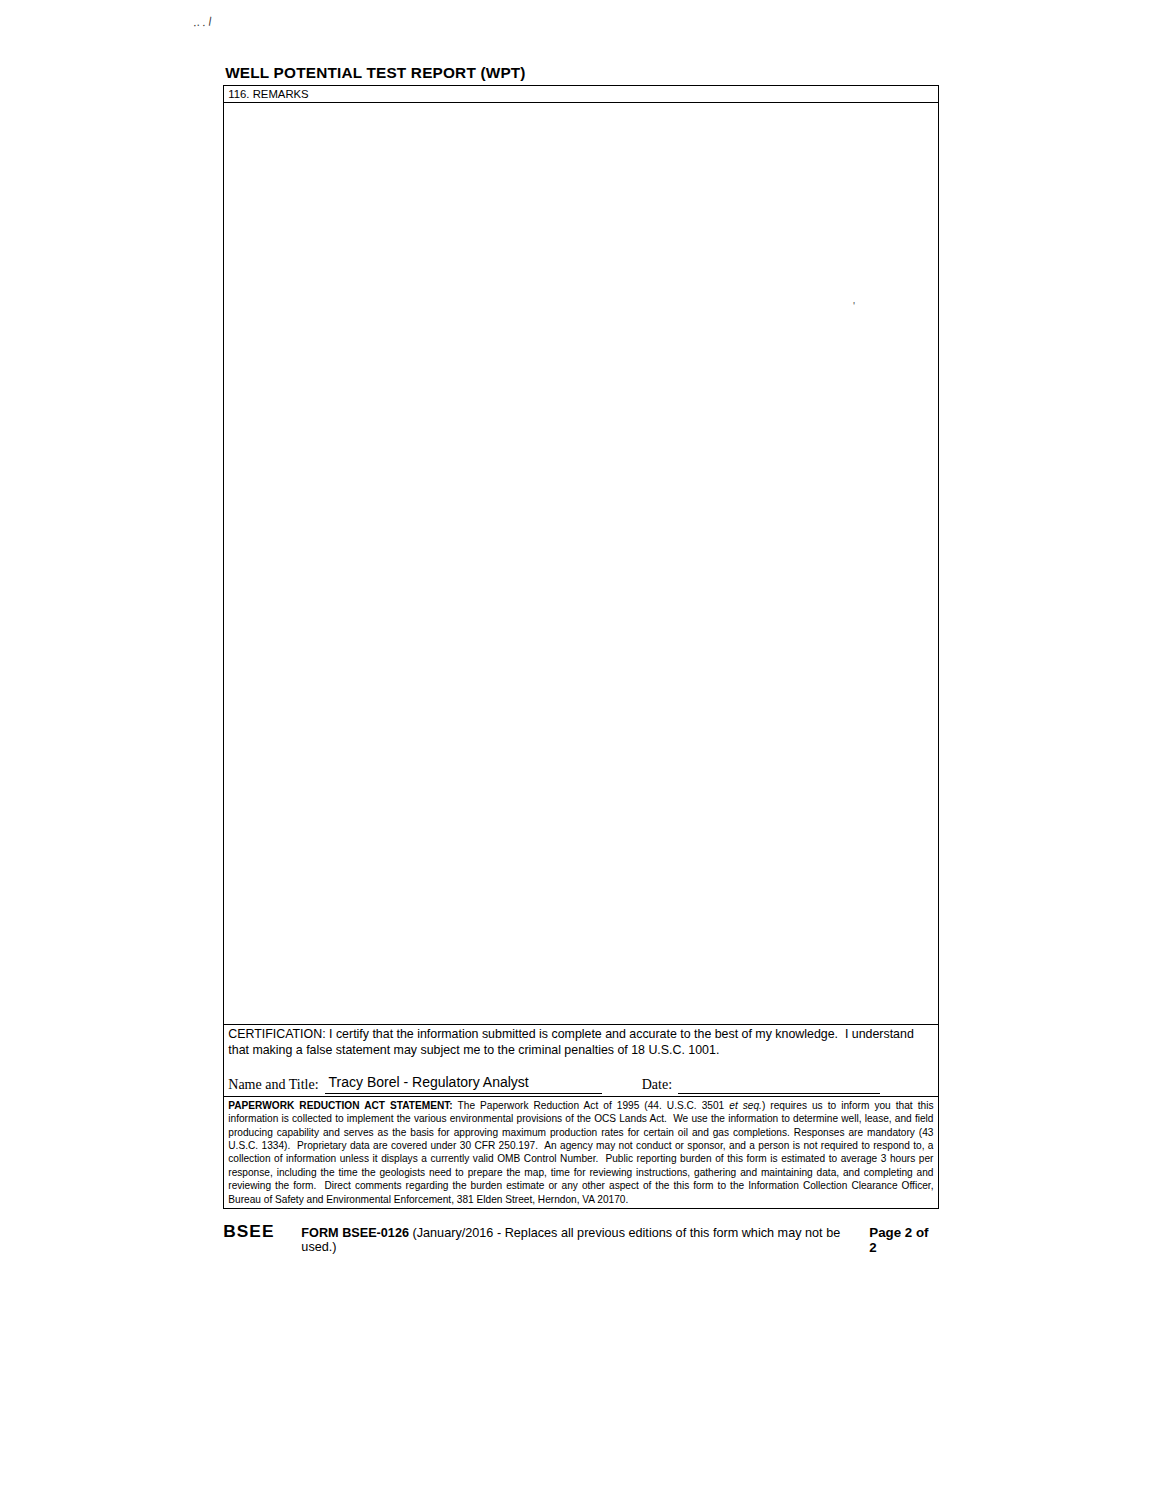...\
WELL POTENTIAL TEST REPORT (WPT)
| 116. REMARKS |
| ' |
| CERTIFICATION: I certify that the information submitted is complete and accurate to the best of my knowledge. I understand that making a false statement may subject me to the criminal penalties of 18 U.S.C. 1001. Name and Title: Tracy Borel - Regulatory Analyst Date: |
| PAPERWORK REDUCTION ACT STATEMENT: The Paperwork Reduction Act of 1995 (44. U.S.C. 3501 et seq. ) requires us to inform you that this information is collected to implement the various environmental provisions of the OCS Lands Act. We use the information to determine well, lease, and field producing capability and serves as the basis for approving maximum production rates for certain oil and gas completions. Responses are mandatory (43 U.S.C. 1334). Proprietary data are covered under 30 CFR 250.197. An agency may not conduct or sponsor, and a person is not required to respond to, a collection of information unless it displays a currently valid OMB Control Number. Public reporting burden of this form is estimated to average 3 hours per response, including the time the geologists need to prepare the map, time for reviewing instructions, gathering and maintaining data, and completing and reviewing the form. Direct comments regarding the burden estimate or any other aspect of the this form to the Information Collection Clearance Officer, Bureau of Safety and Environmental Enforcement, 381 Elden Street, Herndon, VA 20170. |
BSEE FORM BSEE-0126 (January/2016 - Replaces all previous editions of this form which may not be used.) Page 2 of 2